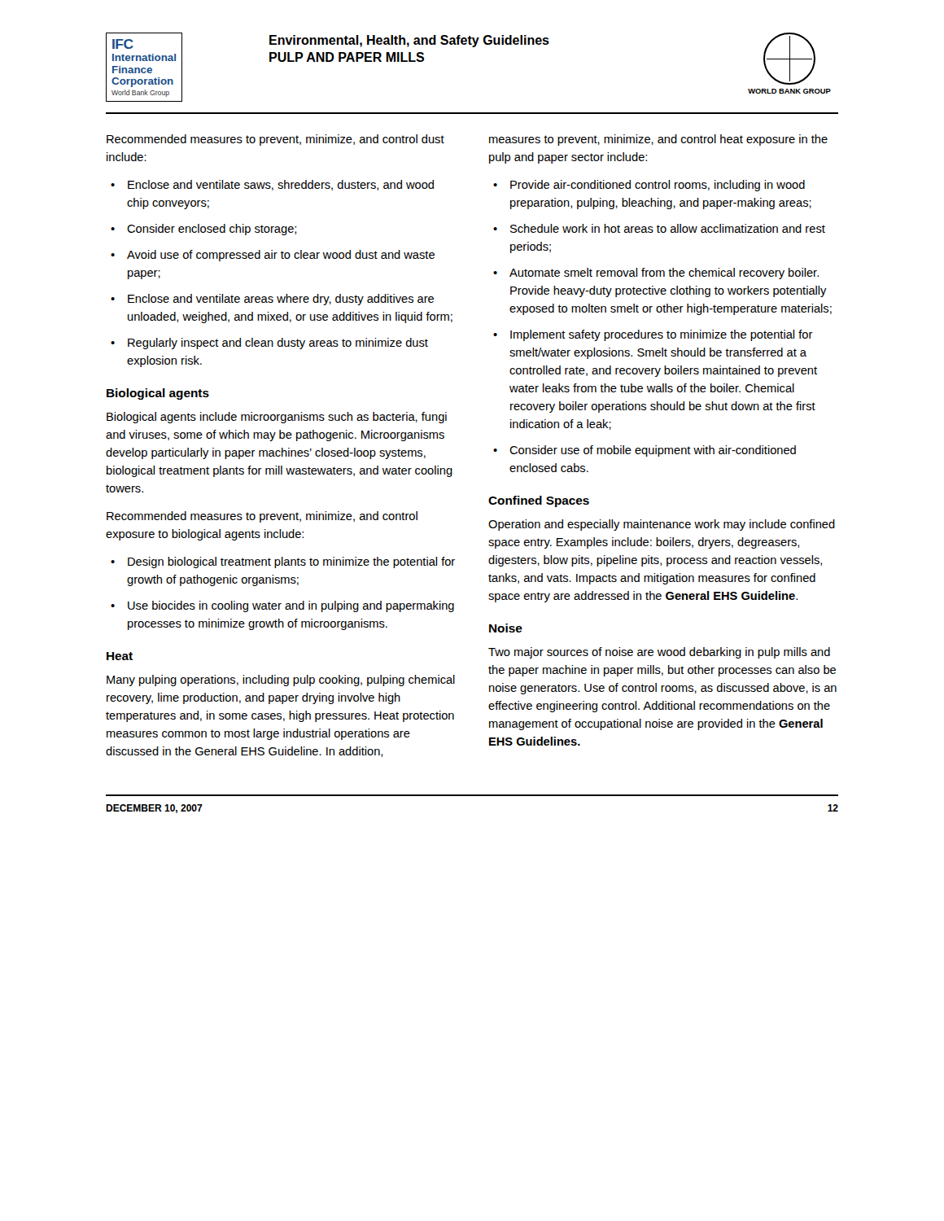IFC
International
Finance
Corporation
World Bank Group
WORLD BANK GROUP
Environmental, Health, and Safety Guidelines
PULP AND PAPER MILLS
Recommended measures to prevent, minimize, and control dust include:
Enclose and ventilate saws, shredders, dusters, and wood chip conveyors;
Consider enclosed chip storage;
Avoid use of compressed air to clear wood dust and waste paper;
Enclose and ventilate areas where dry, dusty additives are unloaded, weighed, and mixed, or use additives in liquid form;
Regularly inspect and clean dusty areas to minimize dust explosion risk.
Biological agents
Biological agents include microorganisms such as bacteria, fungi and viruses, some of which may be pathogenic. Microorganisms develop particularly in paper machines’ closed-loop systems, biological treatment plants for mill wastewaters, and water cooling towers.
Recommended measures to prevent, minimize, and control exposure to biological agents include:
Design biological treatment plants to minimize the potential for growth of pathogenic organisms;
Use biocides in cooling water and in pulping and papermaking processes to minimize growth of microorganisms.
Heat
Many pulping operations, including pulp cooking, pulping chemical recovery, lime production, and paper drying involve high temperatures and, in some cases, high pressures. Heat protection measures common to most large industrial operations are discussed in the General EHS Guideline. In addition,
measures to prevent, minimize, and control heat exposure in the pulp and paper sector include:
Provide air-conditioned control rooms, including in wood preparation, pulping, bleaching, and paper-making areas;
Schedule work in hot areas to allow acclimatization and rest periods;
Automate smelt removal from the chemical recovery boiler. Provide heavy-duty protective clothing to workers potentially exposed to molten smelt or other high-temperature materials;
Implement safety procedures to minimize the potential for smelt/water explosions. Smelt should be transferred at a controlled rate, and recovery boilers maintained to prevent water leaks from the tube walls of the boiler. Chemical recovery boiler operations should be shut down at the first indication of a leak;
Consider use of mobile equipment with air-conditioned enclosed cabs.
Confined Spaces
Operation and especially maintenance work may include confined space entry. Examples include: boilers, dryers, degreasers, digesters, blow pits, pipeline pits, process and reaction vessels, tanks, and vats. Impacts and mitigation measures for confined space entry are addressed in the General EHS Guideline.
Noise
Two major sources of noise are wood debarking in pulp mills and the paper machine in paper mills, but other processes can also be noise generators. Use of control rooms, as discussed above, is an effective engineering control. Additional recommendations on the management of occupational noise are provided in the General EHS Guidelines.
DECEMBER 10, 2007
12